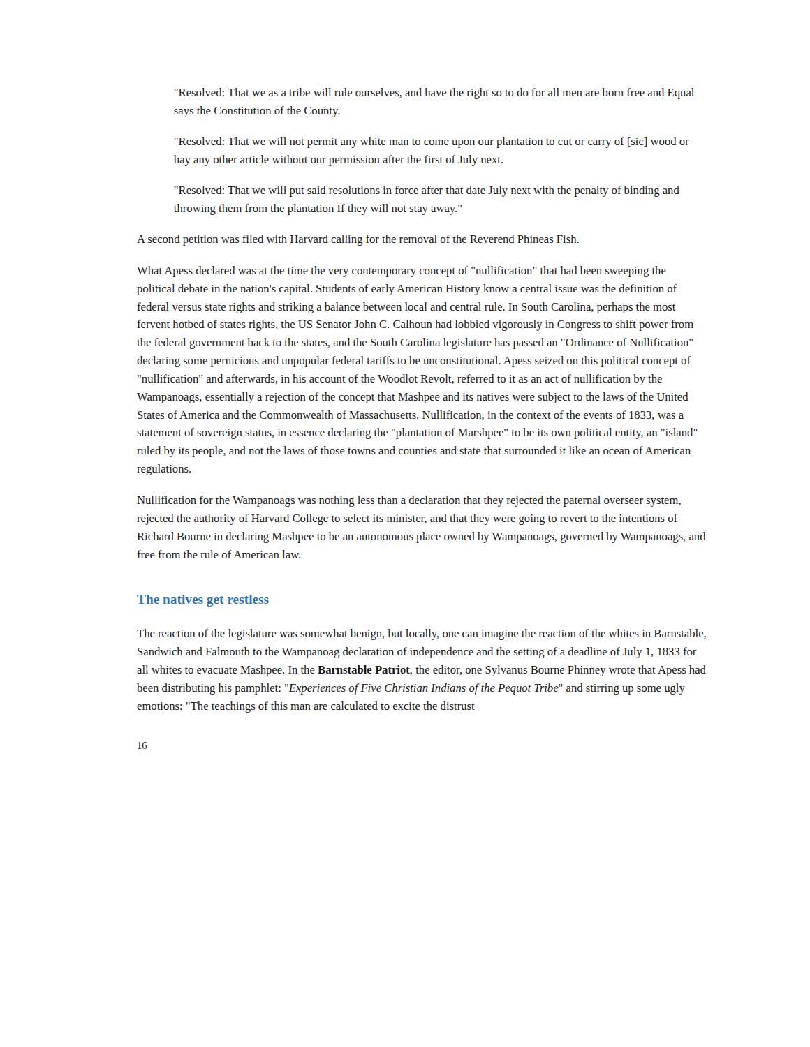"Resolved: That we as a tribe will rule ourselves, and have the right so to do for all men are born free and Equal says the Constitution of the County.
"Resolved: That we will not permit any white man to come upon our plantation to cut or carry of [sic] wood or hay any other article without our permission after the first of July next.
"Resolved: That we will put said resolutions in force after that date July next with the penalty of binding and throwing them from the plantation If they will not stay away."
A second petition was filed with Harvard calling for the removal of the Reverend Phineas Fish.
What Apess declared was at the time the very contemporary concept of "nullification" that had been sweeping the political debate in the nation's capital. Students of early American History know a central issue was the definition of federal versus state rights and striking a balance between local and central rule. In South Carolina, perhaps the most fervent hotbed of states rights, the US Senator John C. Calhoun had lobbied vigorously in Congress to shift power from the federal government back to the states, and the South Carolina legislature has passed an "Ordinance of Nullification" declaring some pernicious and unpopular federal tariffs to be unconstitutional. Apess seized on this political concept of "nullification" and afterwards, in his account of the Woodlot Revolt, referred to it as an act of nullification by the Wampanoags, essentially a rejection of the concept that Mashpee and its natives were subject to the laws of the United States of America and the Commonwealth of Massachusetts. Nullification, in the context of the events of 1833, was a statement of sovereign status, in essence declaring the "plantation of Marshpee" to be its own political entity, an "island" ruled by its people, and not the laws of those towns and counties and state that surrounded it like an ocean of American regulations.
Nullification for the Wampanoags was nothing less than a declaration that they rejected the paternal overseer system, rejected the authority of Harvard College to select its minister, and that they were going to revert to the intentions of Richard Bourne in declaring Mashpee to be an autonomous place owned by Wampanoags, governed by Wampanoags, and free from the rule of American law.
The natives get restless
The reaction of the legislature was somewhat benign, but locally, one can imagine the reaction of the whites in Barnstable, Sandwich and Falmouth to the Wampanoag declaration of independence and the setting of a deadline of July 1, 1833 for all whites to evacuate Mashpee. In the Barnstable Patriot, the editor, one Sylvanus Bourne Phinney wrote that Apess had been distributing his pamphlet: "Experiences of Five Christian Indians of the Pequot Tribe" and stirring up some ugly emotions: "The teachings of this man are calculated to excite the distrust
16